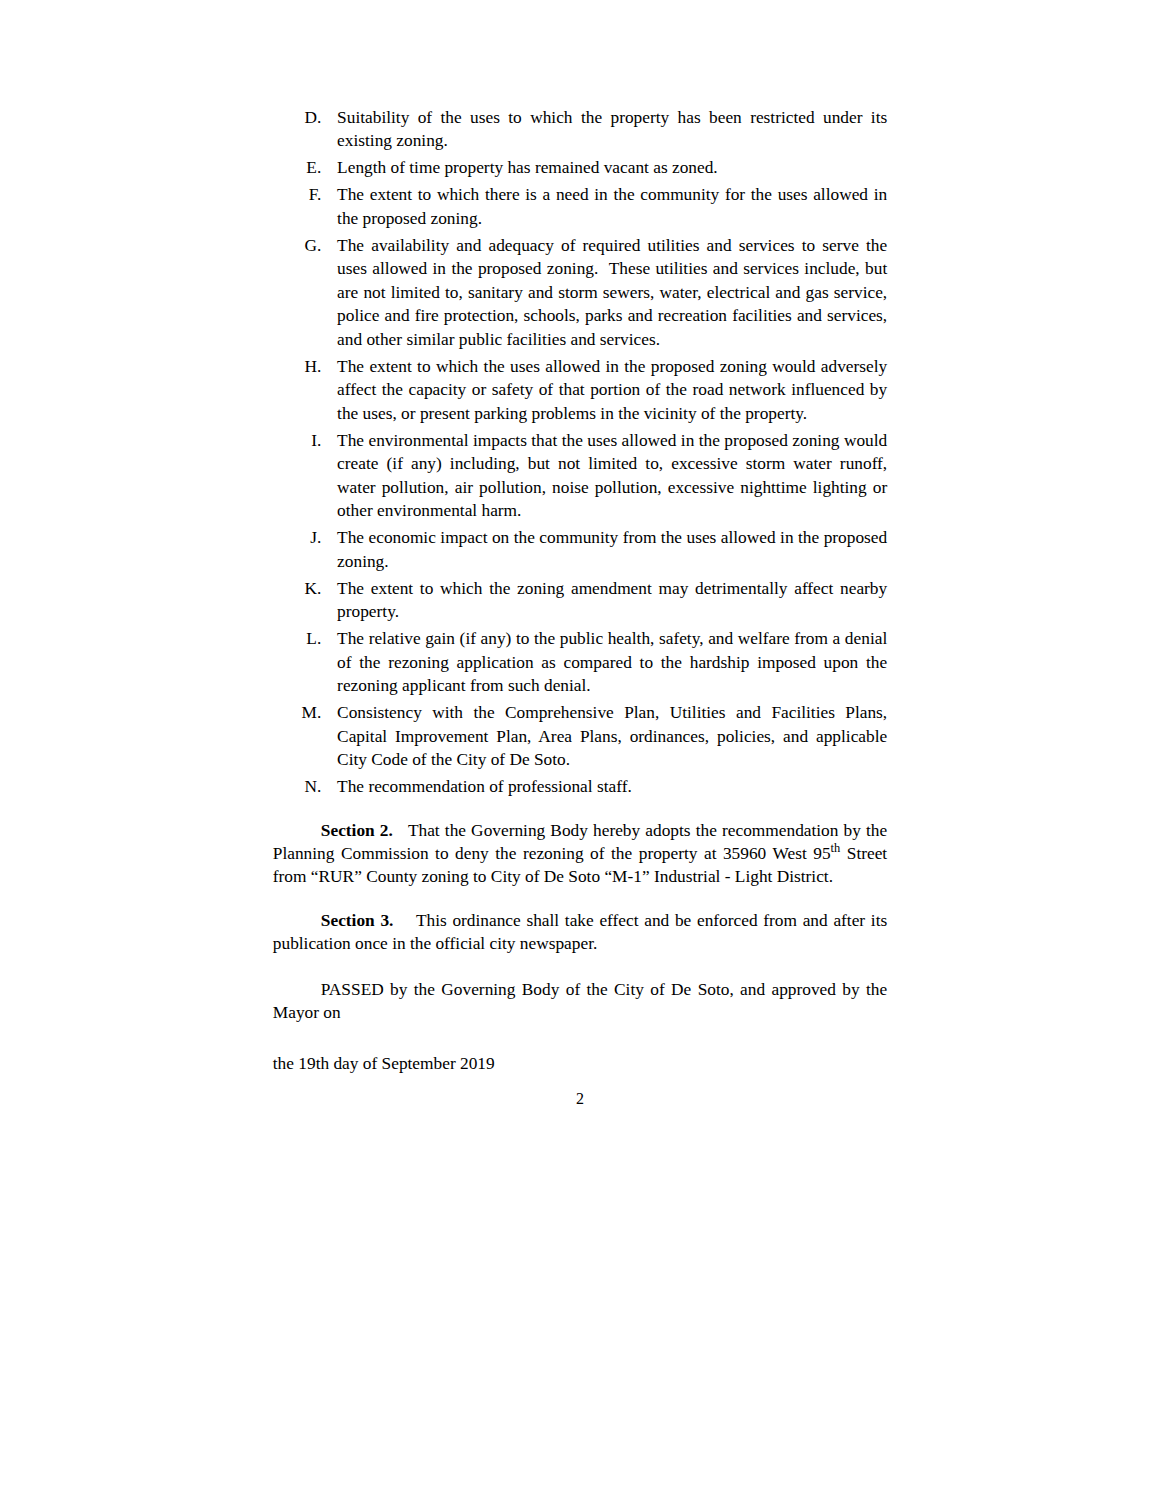Suitability of the uses to which the property has been restricted under its existing zoning.
Length of time property has remained vacant as zoned.
The extent to which there is a need in the community for the uses allowed in the proposed zoning.
The availability and adequacy of required utilities and services to serve the uses allowed in the proposed zoning. These utilities and services include, but are not limited to, sanitary and storm sewers, water, electrical and gas service, police and fire protection, schools, parks and recreation facilities and services, and other similar public facilities and services.
The extent to which the uses allowed in the proposed zoning would adversely affect the capacity or safety of that portion of the road network influenced by the uses, or present parking problems in the vicinity of the property.
The environmental impacts that the uses allowed in the proposed zoning would create (if any) including, but not limited to, excessive storm water runoff, water pollution, air pollution, noise pollution, excessive nighttime lighting or other environmental harm.
The economic impact on the community from the uses allowed in the proposed zoning.
The extent to which the zoning amendment may detrimentally affect nearby property.
The relative gain (if any) to the public health, safety, and welfare from a denial of the rezoning application as compared to the hardship imposed upon the rezoning applicant from such denial.
Consistency with the Comprehensive Plan, Utilities and Facilities Plans, Capital Improvement Plan, Area Plans, ordinances, policies, and applicable City Code of the City of De Soto.
The recommendation of professional staff.
Section 2. That the Governing Body hereby adopts the recommendation by the Planning Commission to deny the rezoning of the property at 35960 West 95th Street from “RUR” County zoning to City of De Soto “M-1” Industrial - Light District.
Section 3. This ordinance shall take effect and be enforced from and after its publication once in the official city newspaper.
PASSED by the Governing Body of the City of De Soto, and approved by the Mayor on
the 19th day of September 2019
2